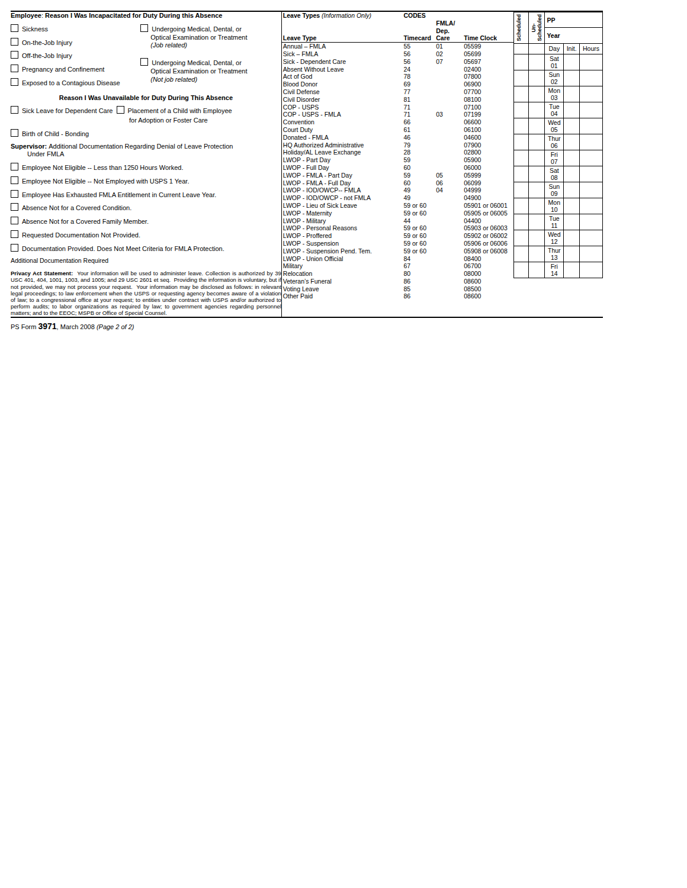| Employee : Reason I Was Incapacitated for Duty During this Absence Sickness On-the-Job Injury Off-the-Job Injury Pregnancy and Confinement Exposed to a Contagious Disease Undergoing Medical, Dental, or Optical Examination or Treatment (Job related) Undergoing Medical, Dental, or Optical Examination or Treatment (Not job related) Reason I Was Unavailable for Duty During This Absence Sick Leave for Dependent Care Placement of a Child with Employee for Adoption or Foster Care Birth of Child - Bonding Supervisor: Additional Documentation Regarding Denial of Leave Protection Under FMLA Employee Not Eligible -- Less than 1250 Hours Worked. Employee Not Eligible -- Not Employed with USPS 1 Year. Employee Has Exhausted FMLA Entitlement in Current Leave Year. Absence Not for a Covered Condition. Absence Not for a Covered Family Member. Requested Documentation Not Provided. Documentation Provided. Does Not Meet Criteria for FMLA Protection. Additional Documentation Required Privacy Act Statement: Your information will be used to administer leave. Collection is authorized by 39 USC 401, 404, 1001, 1003, and 1005; and 29 USC 2601 et seq. Providing the information is voluntary, but if not provided, we may not process your request. Your information may be disclosed as follows: in relevant legal proceedings; to law enforcement when the USPS or requesting agency becomes aware of a violation of law; to a congressional office at your request; to entities under contract with USPS and/or authorized to perform audits; to labor organizations as required by law; to government agencies regarding personnel matters; and to the EEOC; MSPB or Office of Special Counsel. | / Leave Types (Information Only) / CODES / / / --- / --- / --- / / Leave Type / Timecard / FMLA/ Dep. Care / Time Clock / / Annual – FMLA / 55 / 01 / 05599 / / Sick – FMLA / 56 / 02 / 05699 / / Sick - Dependent Care / 56 / 07 / 05697 / / Absent Without Leave / 24 / / 02400 / / Act of God / 78 / / 07800 / / Blood Donor / 69 / / 06900 / / Civil Defense / 77 / / 07700 / / Civil Disorder / 81 / / 08100 / / COP - USPS / 71 / / 07100 / / COP - USPS - FMLA / 71 / 03 / 07199 / / Convention / 66 / / 06600 / / Court Duty / 61 / / 06100 / / Donated - FMLA / 46 / / 04600 / / HQ Authorized Administrative / 79 / / 07900 / / Holiday/AL Leave Exchange / 28 / / 02800 / / LWOP - Part Day / 59 / / 05900 / / LWOP - Full Day / 60 / / 06000 / / LWOP - FMLA - Part Day / 59 / 05 / 05999 / / LWOP - FMLA - Full Day / 60 / 06 / 06099 / / LWOP - IOD/OWCP-- FMLA / 49 / 04 / 04999 / / LWOP - IOD/OWCP - not FMLA / 49 / / 04900 / / LWOP - Lieu of Sick Leave / 59 or 60 / / 05901 or 06001 / / LWOP - Maternity / 59 or 60 / / 05905 or 06005 / / LWOP - Military / 44 / / 04400 / / LWOP - Personal Reasons / 59 or 60 / / 05903 or 06003 / / LWOP - Proffered / 59 or 60 / / 05902 or 06002 / / LWOP - Suspension / 59 or 60 / / 05906 or 06006 / / LWOP - Suspension Pend. Tem. / 59 or 60 / / 05908 or 06008 / / LWOP - Union Official / 84 / / 08400 / / Military / 67 / / 06700 / / Relocation / 80 / / 08000 / / Veteran’s Funeral / 86 / / 08600 / / Voting Leave / 85 / / 08500 / / Other Paid / 86 / / 08600 / | / Scheduled / Un- Scheduled / PP / / / Year / / / / Day / Init. / Hours / / / / Sat 01 / / / / / / Sun 02 / / / / / / Mon 03 / / / / / / Tue 04 / / / / / / Wed 05 / / / / / / Thur 06 / / / / / / Fri 07 / / / / / / Sat 08 / / / / / / Sun 09 / / / / / / Mon 10 / / / / / / Tue 11 / / / / / / Wed 12 / / / / / / Thur 13 / / / / / / Fri 14 / / / |
PS Form 3971, March 2008 (Page 2 of 2)